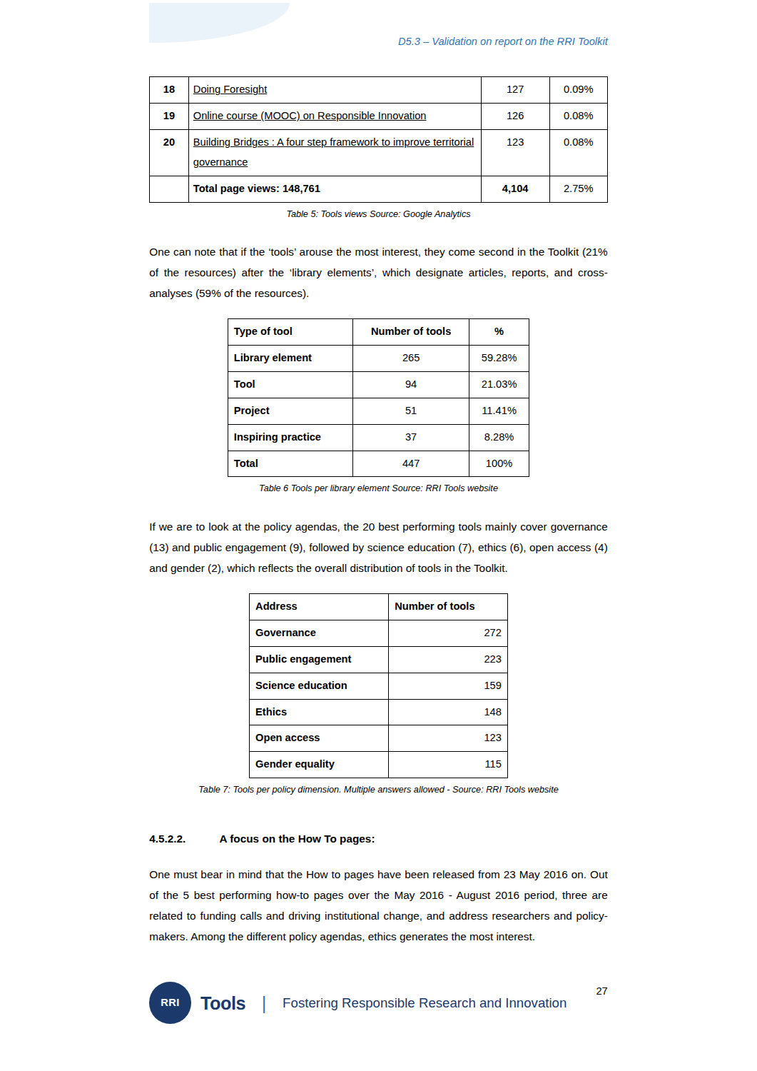D5.3 – Validation on report on the RRI Toolkit
| 18 | Doing Foresight | 127 | 0.09% |
| 19 | Online course (MOOC) on Responsible Innovation | 126 | 0.08% |
| 20 | Building Bridges : A four step framework to improve territorial governance | 123 | 0.08% |
| | Total page views: 148,761 | 4,104 | 2.75% |
Table 5: Tools views Source: Google Analytics
One can note that if the ‘tools’ arouse the most interest, they come second in the Toolkit (21% of the resources) after the ‘library elements’, which designate articles, reports, and cross-analyses (59% of the resources).
| Type of tool | Number of tools | % |
| --- | --- | --- |
| Library element | 265 | 59.28% |
| Tool | 94 | 21.03% |
| Project | 51 | 11.41% |
| Inspiring practice | 37 | 8.28% |
| Total | 447 | 100% |
Table 6 Tools per library element Source: RRI Tools website
If we are to look at the policy agendas, the 20 best performing tools mainly cover governance (13) and public engagement (9), followed by science education (7), ethics (6), open access (4) and gender (2), which reflects the overall distribution of tools in the Toolkit.
| Address | Number of tools |
| --- | --- |
| Governance | 272 |
| Public engagement | 223 |
| Science education | 159 |
| Ethics | 148 |
| Open access | 123 |
| Gender equality | 115 |
Table 7: Tools per policy dimension. Multiple answers allowed - Source: RRI Tools website
4.5.2.2. A focus on the How To pages:
One must bear in mind that the How to pages have been released from 23 May 2016 on. Out of the 5 best performing how-to pages over the May 2016 - August 2016 period, three are related to funding calls and driving institutional change, and address researchers and policy-makers. Among the different policy agendas, ethics generates the most interest.
RRI
Tools | Fostering Responsible Research and Innovation
27